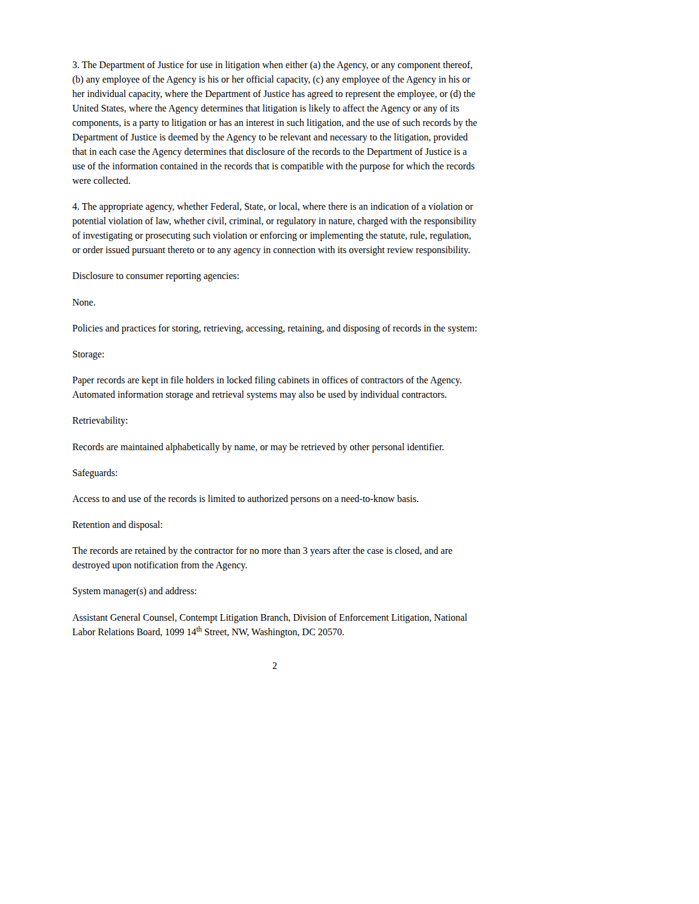3. The Department of Justice for use in litigation when either (a) the Agency, or any component thereof, (b) any employee of the Agency is his or her official capacity, (c) any employee of the Agency in his or her individual capacity, where the Department of Justice has agreed to represent the employee, or (d) the United States, where the Agency determines that litigation is likely to affect the Agency or any of its components, is a party to litigation or has an interest in such litigation, and the use of such records by the Department of Justice is deemed by the Agency to be relevant and necessary to the litigation, provided that in each case the Agency determines that disclosure of the records to the Department of Justice is a use of the information contained in the records that is compatible with the purpose for which the records were collected.
4. The appropriate agency, whether Federal, State, or local, where there is an indication of a violation or potential violation of law, whether civil, criminal, or regulatory in nature, charged with the responsibility of investigating or prosecuting such violation or enforcing or implementing the statute, rule, regulation, or order issued pursuant thereto or to any agency in connection with its oversight review responsibility.
Disclosure to consumer reporting agencies:
None.
Policies and practices for storing, retrieving, accessing, retaining, and disposing of records in the system:
Storage:
Paper records are kept in file holders in locked filing cabinets in offices of contractors of the Agency. Automated information storage and retrieval systems may also be used by individual contractors.
Retrievability:
Records are maintained alphabetically by name, or may be retrieved by other personal identifier.
Safeguards:
Access to and use of the records is limited to authorized persons on a need-to-know basis.
Retention and disposal:
The records are retained by the contractor for no more than 3 years after the case is closed, and are destroyed upon notification from the Agency.
System manager(s) and address:
Assistant General Counsel, Contempt Litigation Branch, Division of Enforcement Litigation, National Labor Relations Board, 1099 14th Street, NW, Washington, DC 20570.
2